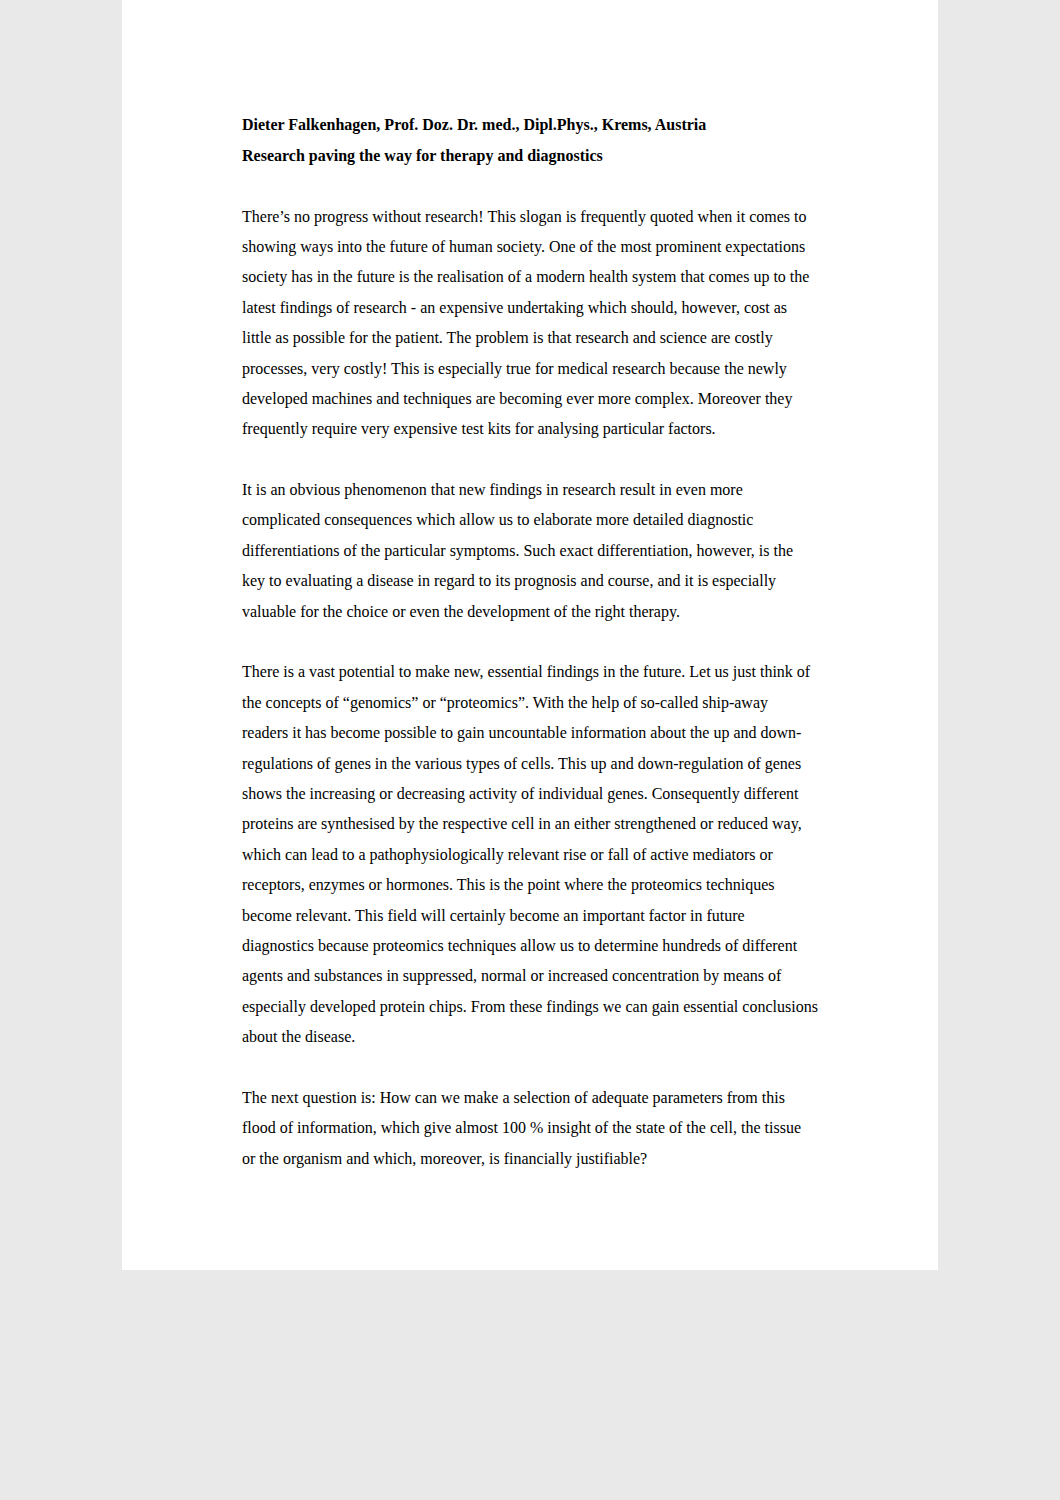Dieter Falkenhagen, Prof. Doz. Dr. med., Dipl.Phys., Krems, Austria
Research paving the way for therapy and diagnostics
There’s no progress without research! This slogan is frequently quoted when it comes to showing ways into the future of human society. One of the most prominent expectations society has in the future is the realisation of a modern health system that comes up to the latest findings of research - an expensive undertaking which should, however, cost as little as possible for the patient. The problem is that research and science are costly processes, very costly! This is especially true for medical research because the newly developed machines and techniques are becoming ever more complex. Moreover they frequently require very expensive test kits for analysing particular factors.
It is an obvious phenomenon that new findings in research result in even more complicated consequences which allow us to elaborate more detailed diagnostic differentiations of the particular symptoms. Such exact differentiation, however, is the key to evaluating a disease in regard to its prognosis and course, and it is especially valuable for the choice or even the development of the right therapy.
There is a vast potential to make new, essential findings in the future. Let us just think of the concepts of “genomics” or “proteomics”. With the help of so-called ship-away readers it has become possible to gain uncountable information about the up and down-regulations of genes in the various types of cells. This up and down-regulation of genes shows the increasing or decreasing activity of individual genes. Consequently different proteins are synthesised by the respective cell in an either strengthened or reduced way, which can lead to a pathophysiologically relevant rise or fall of active mediators or receptors, enzymes or hormones. This is the point where the proteomics techniques become relevant. This field will certainly become an important factor in future diagnostics because proteomics techniques allow us to determine hundreds of different agents and substances in suppressed, normal or increased concentration by means of especially developed protein chips. From these findings we can gain essential conclusions about the disease.
The next question is: How can we make a selection of adequate parameters from this flood of information, which give almost 100 % insight of the state of the cell, the tissue or the organism and which, moreover, is financially justifiable?